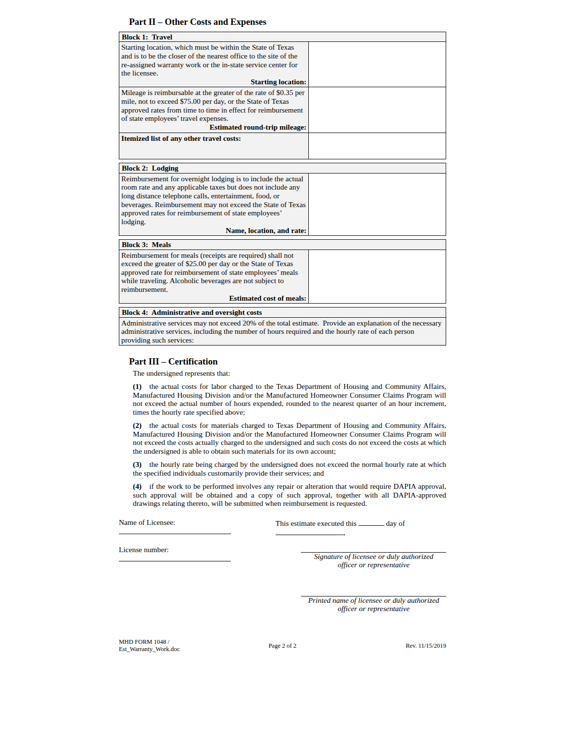Part II – Other Costs and Expenses
| Block 1: Travel |
| Starting location, which must be within the State of Texas and is to be the closer of the nearest office to the site of the re-assigned warranty work or the in-state service center for the licensee. Starting location: | |
| Mileage is reimbursable at the greater of the rate of $0.35 per mile, not to exceed $75.00 per day, or the State of Texas approved rates from time to time in effect for reimbursement of state employees’ travel expenses. Estimated round-trip mileage: | |
| Itemized list of any other travel costs: | |
| Block 2: Lodging |
| Reimbursement for overnight lodging is to include the actual room rate and any applicable taxes but does not include any long distance telephone calls, entertainment, food, or beverages. Reimbursement may not exceed the State of Texas approved rates for reimbursement of state employees’ lodging. Name, location, and rate: | |
| Block 3: Meals |
| Reimbursement for meals (receipts are required) shall not exceed the greater of $25.00 per day or the State of Texas approved rate for reimbursement of state employees’ meals while traveling. Alcoholic beverages are not subject to reimbursement. Estimated cost of meals: | |
| Block 4: Administrative and oversight costs |
| Administrative services may not exceed 20% of the total estimate. Provide an explanation of the necessary administrative services, including the number of hours required and the hourly rate of each person providing such services: |
Part III – Certification
The undersigned represents that:
(1) the actual costs for labor charged to the Texas Department of Housing and Community Affairs, Manufactured Housing Division and/or the Manufactured Homeowner Consumer Claims Program will not exceed the actual number of hours expended, rounded to the nearest quarter of an hour increment, times the hourly rate specified above;
(2) the actual costs for materials charged to Texas Department of Housing and Community Affairs, Manufactured Housing Division and/or the Manufactured Homeowner Consumer Claims Program will not exceed the costs actually charged to the undersigned and such costs do not exceed the costs at which the undersigned is able to obtain such materials for its own account;
(3) the hourly rate being charged by the undersigned does not exceed the normal hourly rate at which the specified individuals customarily provide their services; and
(4) if the work to be performed involves any repair or alteration that would require DAPIA approval, such approval will be obtained and a copy of such approval, together with all DAPIA-approved drawings relating thereto, will be submitted when reimbursement is requested.
| Name of Licensee: | This estimate executed this day of , |
| License number: | Signature of licensee or duly authorized officer or representative |
| | Printed name of licensee or duly authorized officer or representative |
| MHD FORM 1048 / Est_Warranty_Work.doc | Page 2 of 2 | Rev. 11/15/2019 |